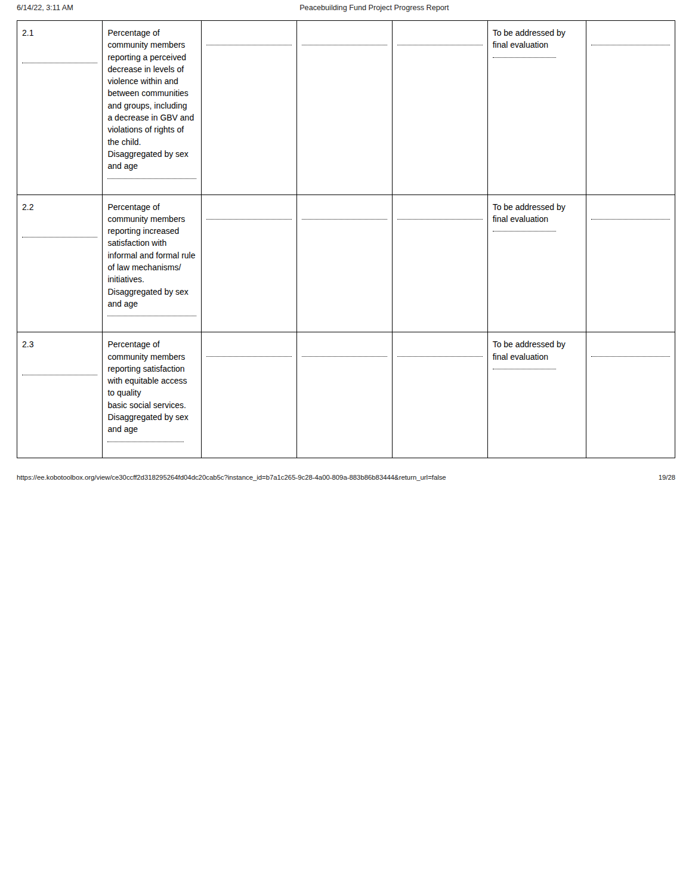6/14/22, 3:11 AM
Peacebuilding Fund Project Progress Report
| 2.1 | Percentage of community members reporting a perceived decrease in levels of violence within and between communities and groups, including a decrease in GBV and violations of rights of the child. Disaggregated by sex and age | | | | To be addressed by final evaluation | |
| 2.2 | Percentage of community members reporting increased satisfaction with informal and formal rule of law mechanisms/ initiatives. Disaggregated by sex and age | | | | To be addressed by final evaluation | |
| 2.3 | Percentage of community members reporting satisfaction with equitable access to quality basic social services. Disaggregated by sex and age | | | | To be addressed by final evaluation | |
https://ee.kobotoolbox.org/view/ce30ccff2d318295264fd04dc20cab5c?instance_id=b7a1c265-9c28-4a00-809a-883b86b83444&return_url=false
19/28